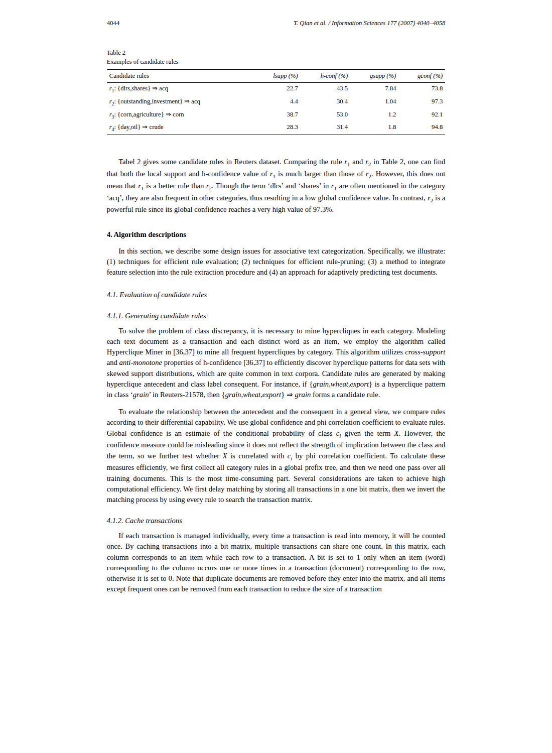4044 T. Qian et al. / Information Sciences 177 (2007) 4040–4058
Table 2
Examples of candidate rules
| Candidate rules | lsupp (%) | h-conf (%) | gsupp (%) | gconf (%) |
| --- | --- | --- | --- | --- |
| r 1 : {dlrs,shares} ⇒ acq | 22.7 | 43.5 | 7.84 | 73.8 |
| r 2 : {outstanding,investment} ⇒ acq | 4.4 | 30.4 | 1.04 | 97.3 |
| r 3 : {corn,agriculture} ⇒ corn | 38.7 | 53.0 | 1.2 | 92.1 |
| r 4 : {day,oil} ⇒ crude | 28.3 | 31.4 | 1.8 | 94.8 |
Tabel 2 gives some candidate rules in Reuters dataset. Comparing the rule r1 and r2 in Table 2, one can find that both the local support and h-confidence value of r1 is much larger than those of r2. However, this does not mean that r1 is a better rule than r2. Though the term ‘dlrs’ and ‘shares’ in r1 are often mentioned in the category ‘acq’, they are also frequent in other categories, thus resulting in a low global confidence value. In contrast, r2 is a powerful rule since its global confidence reaches a very high value of 97.3%.
4. Algorithm descriptions
In this section, we describe some design issues for associative text categorization. Specifically, we illustrate: (1) techniques for efficient rule evaluation; (2) techniques for efficient rule-pruning; (3) a method to integrate feature selection into the rule extraction procedure and (4) an approach for adaptively predicting test documents.
4.1. Evaluation of candidate rules
4.1.1. Generating candidate rules
To solve the problem of class discrepancy, it is necessary to mine hypercliques in each category. Modeling each text document as a transaction and each distinct word as an item, we employ the algorithm called Hyperclique Miner in [36,37] to mine all frequent hypercliques by category. This algorithm utilizes cross-support and anti-monotone properties of h-confidence [36,37] to efficiently discover hyperclique patterns for data sets with skewed support distributions, which are quite common in text corpora. Candidate rules are generated by making hyperclique antecedent and class label consequent. For instance, if {grain,wheat,export} is a hyperclique pattern in class ‘grain’ in Reuters-21578, then {grain,wheat,export} ⇒ grain forms a candidate rule.
To evaluate the relationship between the antecedent and the consequent in a general view, we compare rules according to their differential capability. We use global confidence and phi correlation coefficient to evaluate rules. Global confidence is an estimate of the conditional probability of class ci given the term X. However, the confidence measure could be misleading since it does not reflect the strength of implication between the class and the term, so we further test whether X is correlated with ci by phi correlation coefficient. To calculate these measures efficiently, we first collect all category rules in a global prefix tree, and then we need one pass over all training documents. This is the most time-consuming part. Several considerations are taken to achieve high computational efficiency. We first delay matching by storing all transactions in a one bit matrix, then we invert the matching process by using every rule to search the transaction matrix.
4.1.2. Cache transactions
If each transaction is managed individually, every time a transaction is read into memory, it will be counted once. By caching transactions into a bit matrix, multiple transactions can share one count. In this matrix, each column corresponds to an item while each row to a transaction. A bit is set to 1 only when an item (word) corresponding to the column occurs one or more times in a transaction (document) corresponding to the row, otherwise it is set to 0. Note that duplicate documents are removed before they enter into the matrix, and all items except frequent ones can be removed from each transaction to reduce the size of a transaction